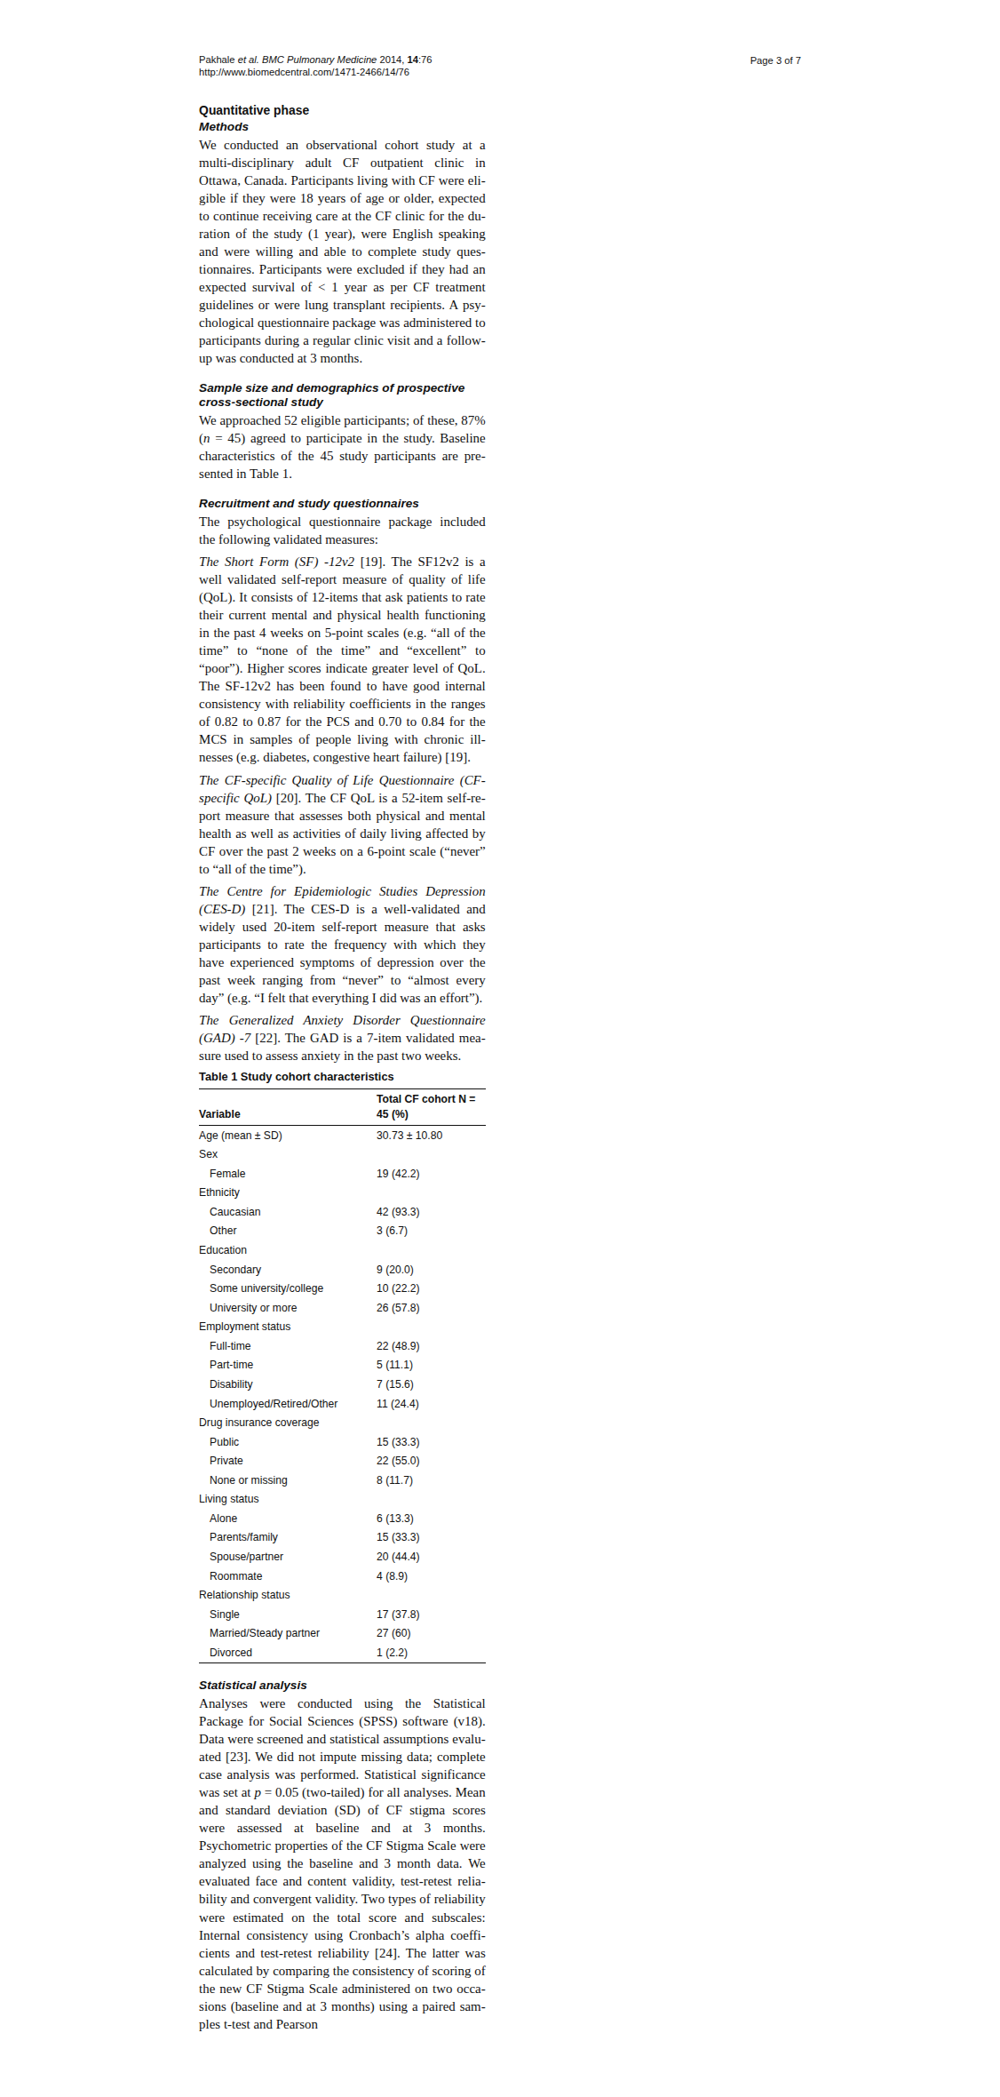Pakhale et al. BMC Pulmonary Medicine 2014, 14:76
http://www.biomedcentral.com/1471-2466/14/76
Page 3 of 7
Quantitative phase
Methods
We conducted an observational cohort study at a multi-disciplinary adult CF outpatient clinic in Ottawa, Canada. Participants living with CF were eligible if they were 18 years of age or older, expected to continue receiving care at the CF clinic for the duration of the study (1 year), were English speaking and were willing and able to complete study questionnaires. Participants were excluded if they had an expected survival of < 1 year as per CF treatment guidelines or were lung transplant recipients. A psychological questionnaire package was administered to participants during a regular clinic visit and a follow-up was conducted at 3 months.
Sample size and demographics of prospective cross-sectional study
We approached 52 eligible participants; of these, 87% (n = 45) agreed to participate in the study. Baseline characteristics of the 45 study participants are presented in Table 1.
Recruitment and study questionnaires
The psychological questionnaire package included the following validated measures:
The Short Form (SF) -12v2 [19]. The SF12v2 is a well validated self-report measure of quality of life (QoL). It consists of 12-items that ask patients to rate their current mental and physical health functioning in the past 4 weeks on 5-point scales (e.g. “all of the time” to “none of the time” and “excellent” to “poor”). Higher scores indicate greater level of QoL. The SF-12v2 has been found to have good internal consistency with reliability coefficients in the ranges of 0.82 to 0.87 for the PCS and 0.70 to 0.84 for the MCS in samples of people living with chronic illnesses (e.g. diabetes, congestive heart failure) [19].
The CF-specific Quality of Life Questionnaire (CF-specific QoL) [20]. The CF QoL is a 52-item self-report measure that assesses both physical and mental health as well as activities of daily living affected by CF over the past 2 weeks on a 6-point scale (“never” to “all of the time”).
The Centre for Epidemiologic Studies Depression (CES-D) [21]. The CES-D is a well-validated and widely used 20-item self-report measure that asks participants to rate the frequency with which they have experienced symptoms of depression over the past week ranging from “never” to “almost every day” (e.g. “I felt that everything I did was an effort”).
The Generalized Anxiety Disorder Questionnaire (GAD) -7 [22]. The GAD is a 7-item validated measure used to assess anxiety in the past two weeks.
Table 1 Study cohort characteristics
| Variable | Total CF cohort N = 45 (%) |
| --- | --- |
| Age (mean ± SD) | 30.73 ± 10.80 |
| Sex | |
| Female | 19 (42.2) |
| Ethnicity | |
| Caucasian | 42 (93.3) |
| Other | 3 (6.7) |
| Education | |
| Secondary | 9 (20.0) |
| Some university/college | 10 (22.2) |
| University or more | 26 (57.8) |
| Employment status | |
| Full-time | 22 (48.9) |
| Part-time | 5 (11.1) |
| Disability | 7 (15.6) |
| Unemployed/Retired/Other | 11 (24.4) |
| Drug insurance coverage | |
| Public | 15 (33.3) |
| Private | 22 (55.0) |
| None or missing | 8 (11.7) |
| Living status | |
| Alone | 6 (13.3) |
| Parents/family | 15 (33.3) |
| Spouse/partner | 20 (44.4) |
| Roommate | 4 (8.9) |
| Relationship status | |
| Single | 17 (37.8) |
| Married/Steady partner | 27 (60) |
| Divorced | 1 (2.2) |
Statistical analysis
Analyses were conducted using the Statistical Package for Social Sciences (SPSS) software (v18). Data were screened and statistical assumptions evaluated [23]. We did not impute missing data; complete case analysis was performed. Statistical significance was set at p = 0.05 (two-tailed) for all analyses. Mean and standard deviation (SD) of CF stigma scores were assessed at baseline and at 3 months. Psychometric properties of the CF Stigma Scale were analyzed using the baseline and 3 month data. We evaluated face and content validity, test-retest reliability and convergent validity. Two types of reliability were estimated on the total score and subscales: Internal consistency using Cronbach’s alpha coefficients and test-retest reliability [24]. The latter was calculated by comparing the consistency of scoring of the new CF Stigma Scale administered on two occasions (baseline and at 3 months) using a paired samples t-test and Pearson